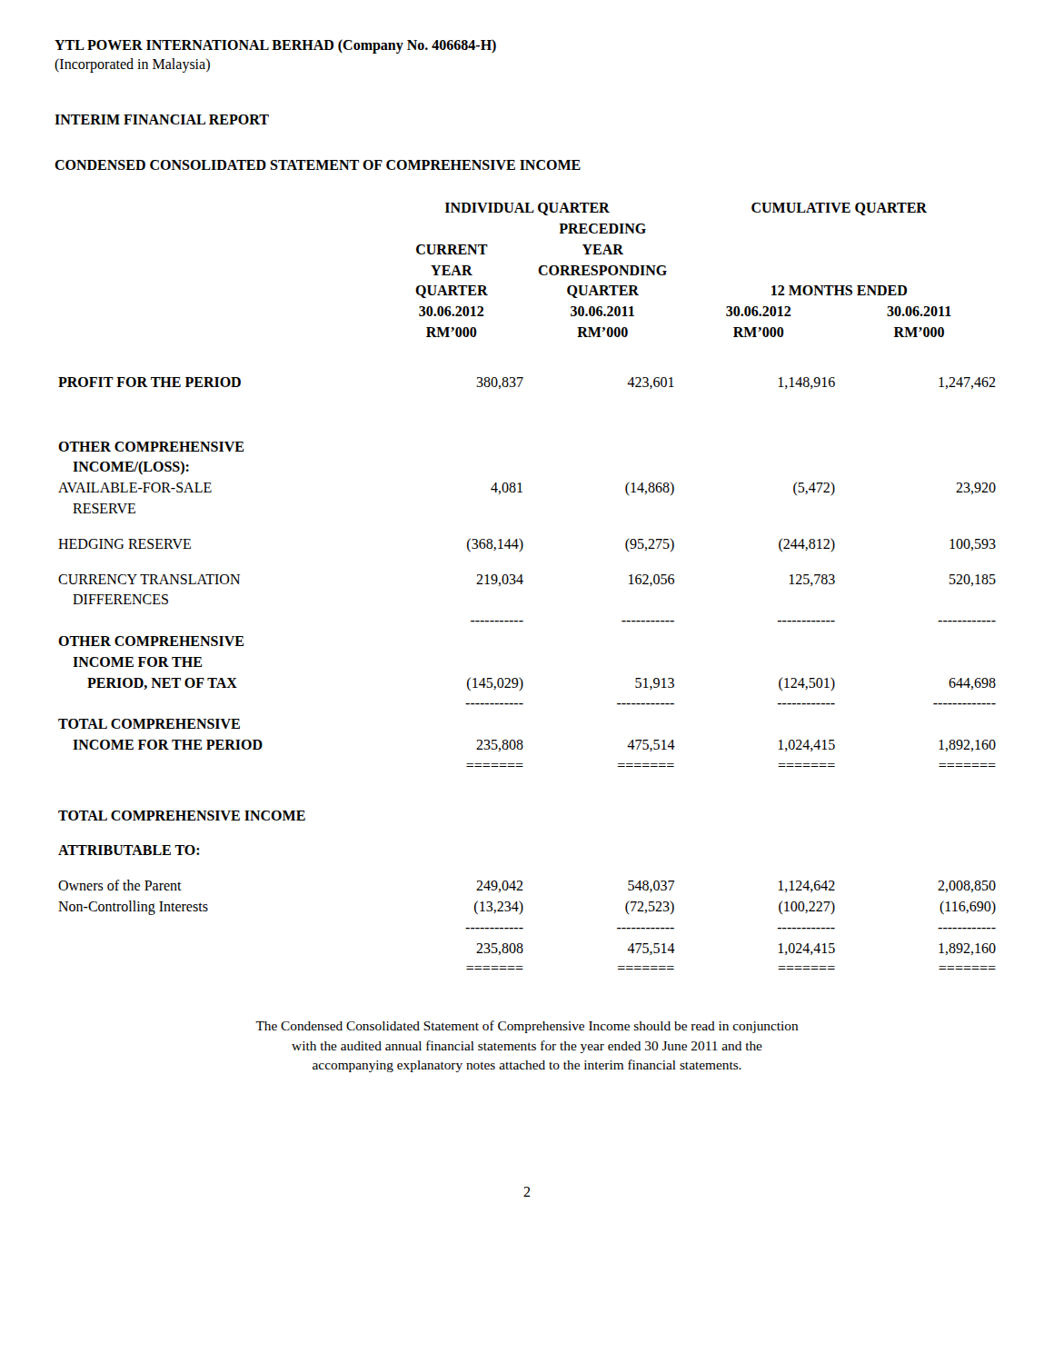YTL POWER INTERNATIONAL BERHAD (Company No. 406684-H)
(Incorporated in Malaysia)
INTERIM FINANCIAL REPORT
CONDENSED CONSOLIDATED STATEMENT OF COMPREHENSIVE INCOME
| | INDIVIDUAL QUARTER | CUMULATIVE QUARTER |
| | | PRECEDING | | |
| | CURRENT | YEAR | | |
| | YEAR | CORRESPONDING | | |
| | QUARTER | QUARTER | 12 MONTHS ENDED |
| | 30.06.2012 | 30.06.2011 | 30.06.2012 | 30.06.2011 |
| | RM’000 | RM’000 | RM’000 | RM’000 |
| PROFIT FOR THE PERIOD | 380,837 | 423,601 | 1,148,916 | 1,247,462 |
| OTHER COMPREHENSIVE | | | | |
| INCOME/(LOSS): | | | | |
| AVAILABLE-FOR-SALE | 4,081 | (14,868) | (5,472) | 23,920 |
| RESERVE | | | | |
| HEDGING RESERVE | (368,144) | (95,275) | (244,812) | 100,593 |
| CURRENCY TRANSLATION | 219,034 | 162,056 | 125,783 | 520,185 |
| DIFFERENCES | | | | |
| | ----------- | ----------- | ------------ | ------------ |
| OTHER COMPREHENSIVE | | | | |
| INCOME FOR THE | | | | |
| PERIOD, NET OF TAX | (145,029) | 51,913 | (124,501) | 644,698 |
| | ------------ | ------------ | ------------ | ------------- |
| TOTAL COMPREHENSIVE | | | | |
| INCOME FOR THE PERIOD | 235,808 | 475,514 | 1,024,415 | 1,892,160 |
| | ======= | ======= | ======= | ======= |
| TOTAL COMPREHENSIVE INCOME | | |
| ATTRIBUTABLE TO: | | | | |
| Owners of the Parent | 249,042 | 548,037 | 1,124,642 | 2,008,850 |
| Non-Controlling Interests | (13,234) | (72,523) | (100,227) | (116,690) |
| | ------------ | ------------ | ------------ | ------------ |
| | 235,808 | 475,514 | 1,024,415 | 1,892,160 |
| | ======= | ======= | ======= | ======= |
The Condensed Consolidated Statement of Comprehensive Income should be read in conjunction
with the audited annual financial statements for the year ended 30 June 2011 and the
accompanying explanatory notes attached to the interim financial statements.
2